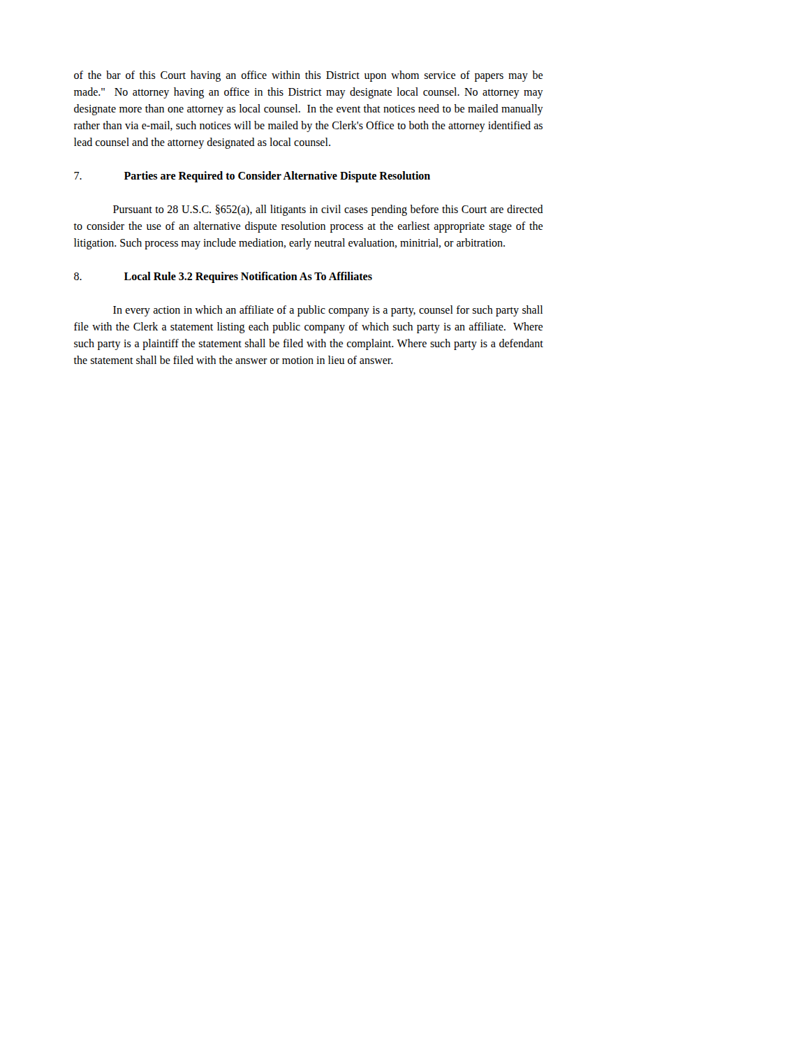of the bar of this Court having an office within this District upon whom service of papers may be made." No attorney having an office in this District may designate local counsel. No attorney may designate more than one attorney as local counsel. In the event that notices need to be mailed manually rather than via e-mail, such notices will be mailed by the Clerk's Office to both the attorney identified as lead counsel and the attorney designated as local counsel.
7. Parties are Required to Consider Alternative Dispute Resolution
Pursuant to 28 U.S.C. §652(a), all litigants in civil cases pending before this Court are directed to consider the use of an alternative dispute resolution process at the earliest appropriate stage of the litigation. Such process may include mediation, early neutral evaluation, minitrial, or arbitration.
8. Local Rule 3.2 Requires Notification As To Affiliates
In every action in which an affiliate of a public company is a party, counsel for such party shall file with the Clerk a statement listing each public company of which such party is an affiliate. Where such party is a plaintiff the statement shall be filed with the complaint. Where such party is a defendant the statement shall be filed with the answer or motion in lieu of answer.